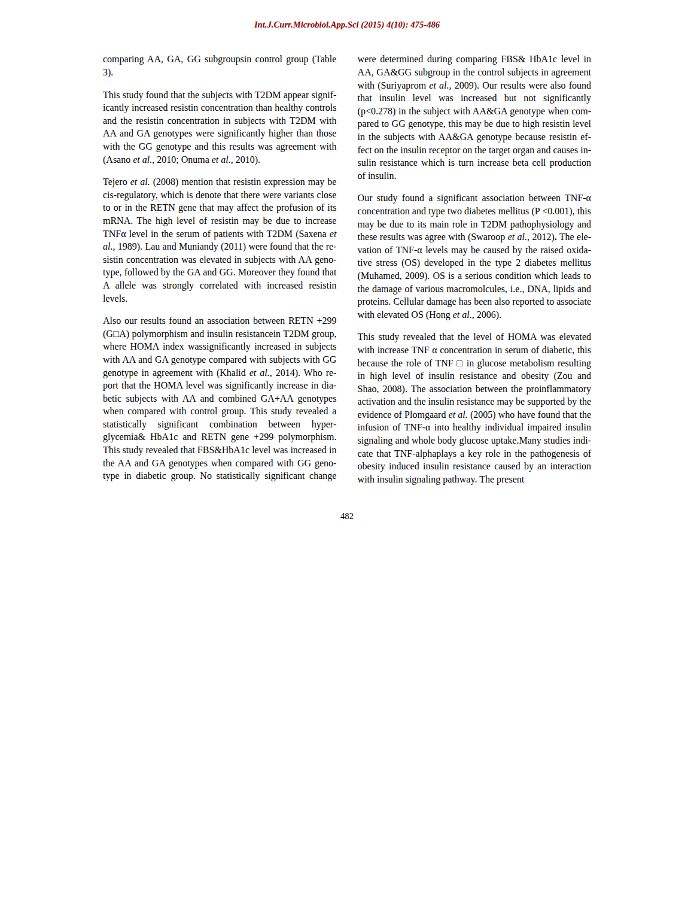Int.J.Curr.Microbiol.App.Sci (2015) 4(10): 475-486
comparing AA, GA, GG subgroupsin control group (Table 3).
This study found that the subjects with T2DM appear significantly increased resistin concentration than healthy controls and the resistin concentration in subjects with T2DM with AA and GA genotypes were significantly higher than those with the GG genotype and this results was agreement with (Asano et al., 2010; Onuma et al., 2010).
Tejero et al. (2008) mention that resistin expression may be cis-regulatory, which is denote that there were variants close to or in the RETN gene that may affect the profusion of its mRNA. The high level of resistin may be due to increase TNFα level in the serum of patients with T2DM (Saxena et al., 1989). Lau and Muniandy (2011) were found that the resistin concentration was elevated in subjects with AA genotype, followed by the GA and GG. Moreover they found that A allele was strongly correlated with increased resistin levels.
Also our results found an association between RETN +299 (G□A) polymorphism and insulin resistancein T2DM group, where HOMA index wassignificantly increased in subjects with AA and GA genotype compared with subjects with GG genotype in agreement with (Khalid et al., 2014). Who report that the HOMA level was significantly increase in diabetic subjects with AA and combined GA+AA genotypes when compared with control group. This study revealed a statistically significant combination between hyperglycemia& HbA1c and RETN gene +299 polymorphism. This study revealed that FBS&HbA1c level was increased in the AA and GA genotypes when compared with GG genotype in diabetic group. No statistically significant change were determined during comparing FBS& HbA1c level in AA, GA&GG subgroup in the control subjects in agreement with (Suriyaprom et al., 2009). Our results were also found that insulin level was increased but not significantly (p<0.278) in the subject with AA&GA genotype when compared to GG genotype, this may be due to high resistin level in the subjects with AA&GA genotype because resistin effect on the insulin receptor on the target organ and causes insulin resistance which is turn increase beta cell production of insulin.
Our study found a significant association between TNF-α concentration and type two diabetes mellitus (P <0.001), this may be due to its main role in T2DM pathophysiology and these results was agree with (Swaroop et al., 2012). The elevation of TNF-α levels may be caused by the raised oxidative stress (OS) developed in the type 2 diabetes mellitus (Muhamed, 2009). OS is a serious condition which leads to the damage of various macromolcules, i.e., DNA, lipids and proteins. Cellular damage has been also reported to associate with elevated OS (Hong et al., 2006).
This study revealed that the level of HOMA was elevated with increase TNF α concentration in serum of diabetic, this because the role of TNF □ in glucose metabolism resulting in high level of insulin resistance and obesity (Zou and Shao, 2008). The association between the proinflammatory activation and the insulin resistance may be supported by the evidence of Plomgaard et al. (2005) who have found that the infusion of TNF-α into healthy individual impaired insulin signaling and whole body glucose uptake.Many studies indicate that TNF-alphaplays a key role in the pathogenesis of obesity induced insulin resistance caused by an interaction with insulin signaling pathway. The present
482